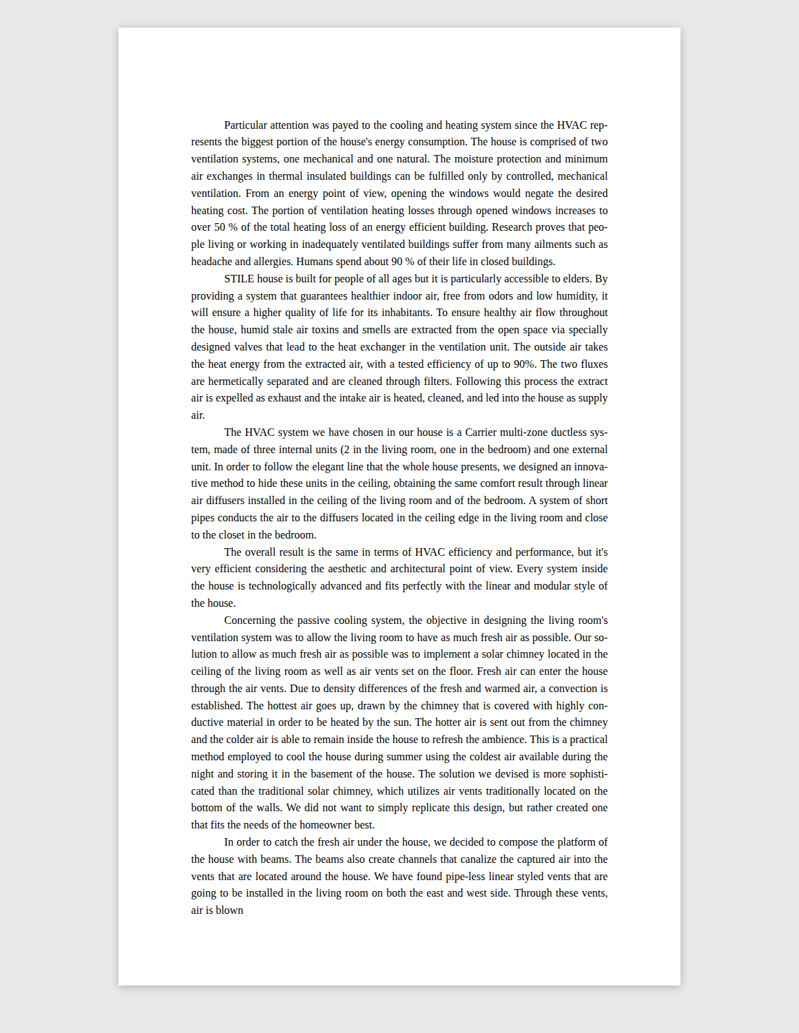Particular attention was payed to the cooling and heating system since the HVAC represents the biggest portion of the house's energy consumption. The house is comprised of two ventilation systems, one mechanical and one natural. The moisture protection and minimum air exchanges in thermal insulated buildings can be fulfilled only by controlled, mechanical ventilation. From an energy point of view, opening the windows would negate the desired heating cost. The portion of ventilation heating losses through opened windows increases to over 50 % of the total heating loss of an energy efficient building. Research proves that people living or working in inadequately ventilated buildings suffer from many ailments such as headache and allergies. Humans spend about 90 % of their life in closed buildings.
STILE house is built for people of all ages but it is particularly accessible to elders. By providing a system that guarantees healthier indoor air, free from odors and low humidity, it will ensure a higher quality of life for its inhabitants. To ensure healthy air flow throughout the house, humid stale air toxins and smells are extracted from the open space via specially designed valves that lead to the heat exchanger in the ventilation unit. The outside air takes the heat energy from the extracted air, with a tested efficiency of up to 90%. The two fluxes are hermetically separated and are cleaned through filters. Following this process the extract air is expelled as exhaust and the intake air is heated, cleaned, and led into the house as supply air.
The HVAC system we have chosen in our house is a Carrier multi-zone ductless system, made of three internal units (2 in the living room, one in the bedroom) and one external unit. In order to follow the elegant line that the whole house presents, we designed an innovative method to hide these units in the ceiling, obtaining the same comfort result through linear air diffusers installed in the ceiling of the living room and of the bedroom. A system of short pipes conducts the air to the diffusers located in the ceiling edge in the living room and close to the closet in the bedroom.
The overall result is the same in terms of HVAC efficiency and performance, but it's very efficient considering the aesthetic and architectural point of view. Every system inside the house is technologically advanced and fits perfectly with the linear and modular style of the house.
Concerning the passive cooling system, the objective in designing the living room's ventilation system was to allow the living room to have as much fresh air as possible. Our solution to allow as much fresh air as possible was to implement a solar chimney located in the ceiling of the living room as well as air vents set on the floor. Fresh air can enter the house through the air vents. Due to density differences of the fresh and warmed air, a convection is established. The hottest air goes up, drawn by the chimney that is covered with highly conductive material in order to be heated by the sun. The hotter air is sent out from the chimney and the colder air is able to remain inside the house to refresh the ambience. This is a practical method employed to cool the house during summer using the coldest air available during the night and storing it in the basement of the house. The solution we devised is more sophisticated than the traditional solar chimney, which utilizes air vents traditionally located on the bottom of the walls. We did not want to simply replicate this design, but rather created one that fits the needs of the homeowner best.
In order to catch the fresh air under the house, we decided to compose the platform of the house with beams. The beams also create channels that canalize the captured air into the vents that are located around the house. We have found pipe-less linear styled vents that are going to be installed in the living room on both the east and west side. Through these vents, air is blown